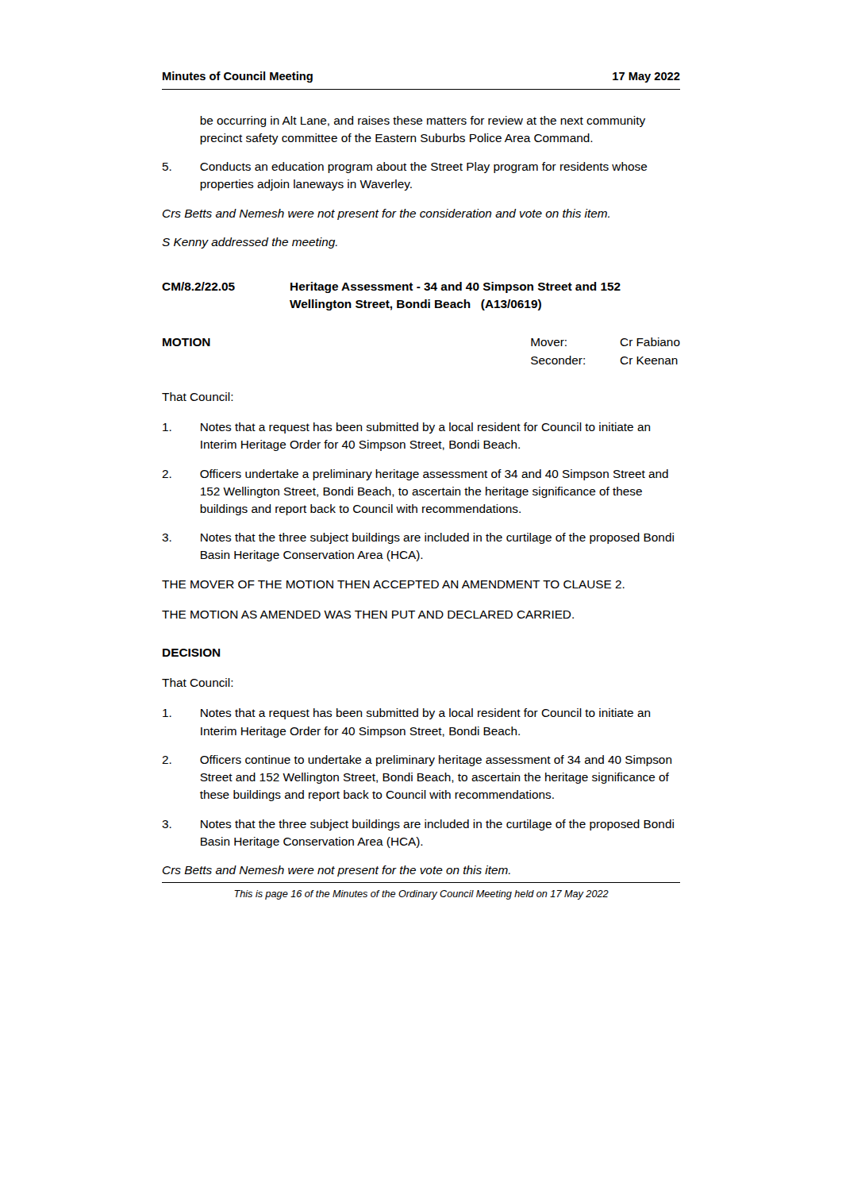Minutes of Council Meeting
17 May 2022
be occurring in Alt Lane, and raises these matters for review at the next community precinct safety committee of the Eastern Suburbs Police Area Command.
5. Conducts an education program about the Street Play program for residents whose properties adjoin laneways in Waverley.
Crs Betts and Nemesh were not present for the consideration and vote on this item.
S Kenny addressed the meeting.
CM/8.2/22.05
Heritage Assessment - 34 and 40 Simpson Street and 152 Wellington Street, Bondi Beach (A13/0619)
MOTION
| Mover: | Cr Fabiano |
| Seconder: | Cr Keenan |
That Council:
1. Notes that a request has been submitted by a local resident for Council to initiate an Interim Heritage Order for 40 Simpson Street, Bondi Beach.
2. Officers undertake a preliminary heritage assessment of 34 and 40 Simpson Street and 152 Wellington Street, Bondi Beach, to ascertain the heritage significance of these buildings and report back to Council with recommendations.
3. Notes that the three subject buildings are included in the curtilage of the proposed Bondi Basin Heritage Conservation Area (HCA).
THE MOVER OF THE MOTION THEN ACCEPTED AN AMENDMENT TO CLAUSE 2.
THE MOTION AS AMENDED WAS THEN PUT AND DECLARED CARRIED.
DECISION
That Council:
1. Notes that a request has been submitted by a local resident for Council to initiate an Interim Heritage Order for 40 Simpson Street, Bondi Beach.
2. Officers continue to undertake a preliminary heritage assessment of 34 and 40 Simpson Street and 152 Wellington Street, Bondi Beach, to ascertain the heritage significance of these buildings and report back to Council with recommendations.
3. Notes that the three subject buildings are included in the curtilage of the proposed Bondi Basin Heritage Conservation Area (HCA).
Crs Betts and Nemesh were not present for the vote on this item.
This is page 16 of the Minutes of the Ordinary Council Meeting held on 17 May 2022